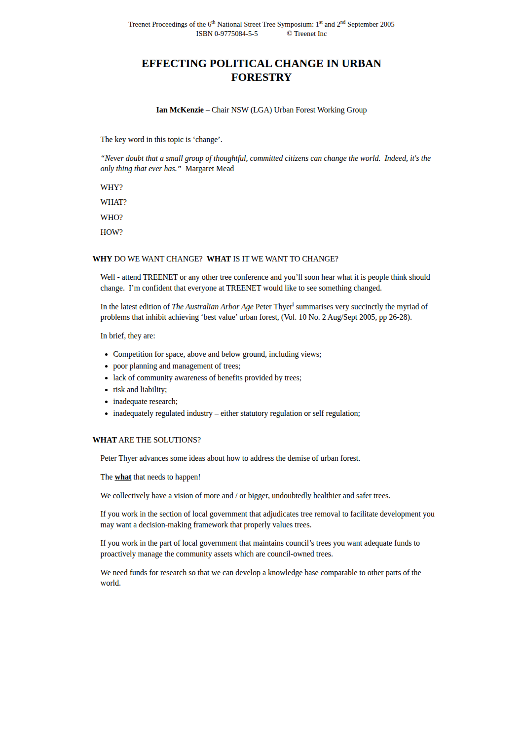Treenet Proceedings of the 6th National Street Tree Symposium: 1st and 2nd September 2005 ISBN 0-9775084-5-5© Treenet Inc
EFFECTING POLITICAL CHANGE IN URBAN FORESTRY
Ian McKenzie – Chair NSW (LGA) Urban Forest Working Group
The key word in this topic is ‘change’.
“Never doubt that a small group of thoughtful, committed citizens can change the world. Indeed, it's the only thing that ever has.” Margaret Mead
WHY?
WHAT?
WHO?
HOW?
WHY DO WE WANT CHANGE? WHAT IS IT WE WANT TO CHANGE?
Well - attend TREENET or any other tree conference and you’ll soon hear what it is people think should change. I’m confident that everyone at TREENET would like to see something changed.
In the latest edition of The Australian Arbor Age Peter Thyeri summarises very succinctly the myriad of problems that inhibit achieving ‘best value’ urban forest, (Vol. 10 No. 2 Aug/Sept 2005, pp 26-28).
In brief, they are:
Competition for space, above and below ground, including views;
poor planning and management of trees;
lack of community awareness of benefits provided by trees;
risk and liability;
inadequate research;
inadequately regulated industry – either statutory regulation or self regulation;
WHAT ARE THE SOLUTIONS?
Peter Thyer advances some ideas about how to address the demise of urban forest.
The what that needs to happen!
We collectively have a vision of more and / or bigger, undoubtedly healthier and safer trees.
If you work in the section of local government that adjudicates tree removal to facilitate development you may want a decision-making framework that properly values trees.
If you work in the part of local government that maintains council’s trees you want adequate funds to proactively manage the community assets which are council-owned trees.
We need funds for research so that we can develop a knowledge base comparable to other parts of the world.